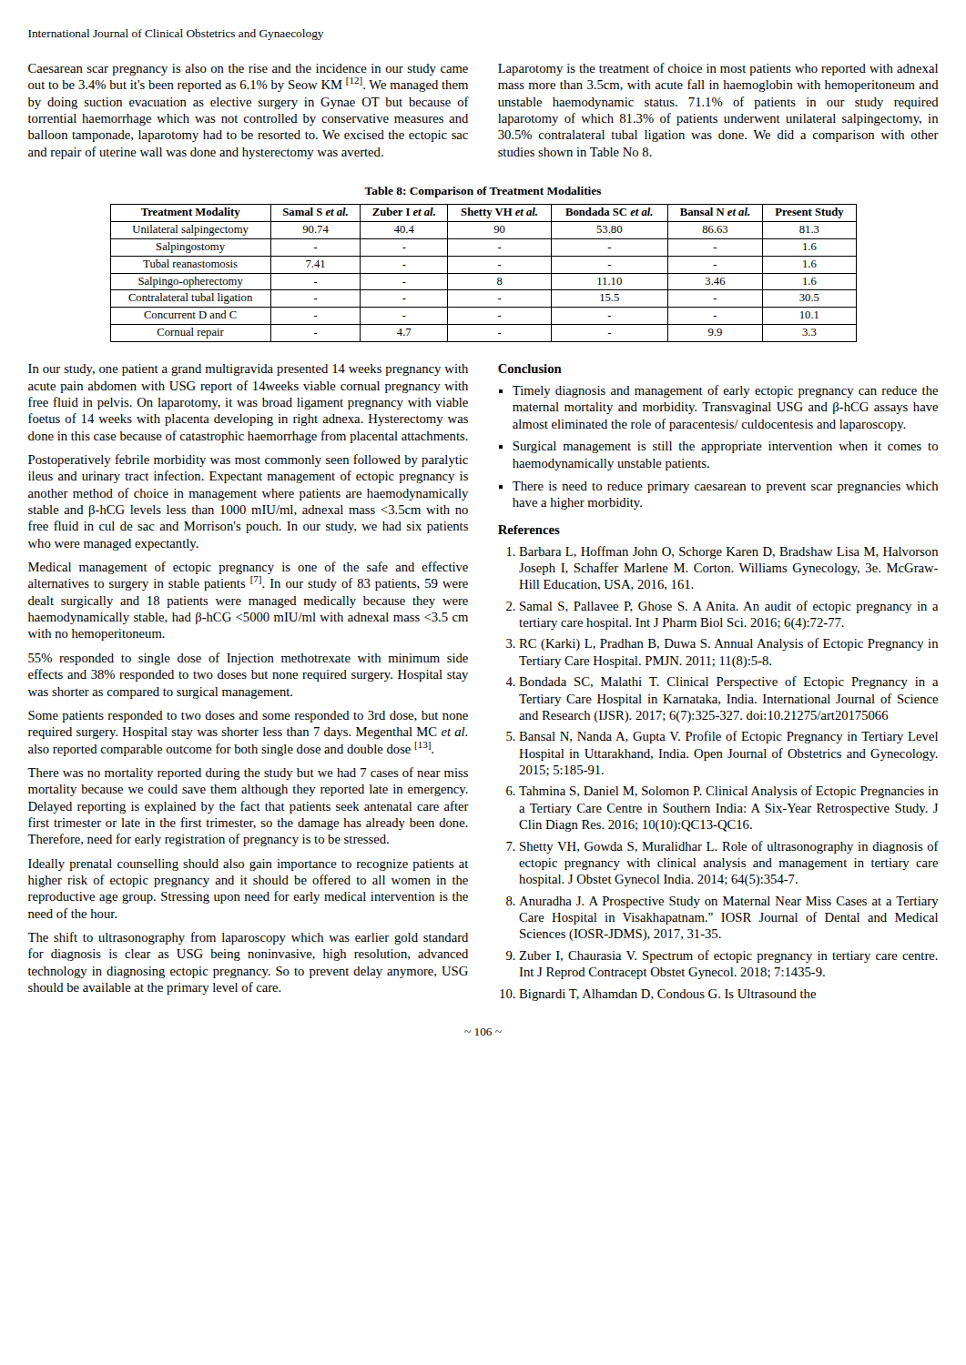International Journal of Clinical Obstetrics and Gynaecology
Caesarean scar pregnancy is also on the rise and the incidence in our study came out to be 3.4% but it's been reported as 6.1% by Seow KM [12]. We managed them by doing suction evacuation as elective surgery in Gynae OT but because of torrential haemorrhage which was not controlled by conservative measures and balloon tamponade, laparotomy had to be resorted to. We excised the ectopic sac and repair of uterine wall was done and hysterectomy was averted.
Laparotomy is the treatment of choice in most patients who reported with adnexal mass more than 3.5cm, with acute fall in haemoglobin with hemoperitoneum and unstable haemodynamic status. 71.1% of patients in our study required laparotomy of which 81.3% of patients underwent unilateral salpingectomy, in 30.5% contralateral tubal ligation was done. We did a comparison with other studies shown in Table No 8.
Table 8: Comparison of Treatment Modalities
| Treatment Modality | Samal S et al. | Zuber I et al. | Shetty VH et al. | Bondada SC et al. | Bansal N et al. | Present Study |
| --- | --- | --- | --- | --- | --- | --- |
| Unilateral salpingectomy | 90.74 | 40.4 | 90 | 53.80 | 86.63 | 81.3 |
| Salpingostomy | - | - | - | - | - | 1.6 |
| Tubal reanastomosis | 7.41 | - | - | - | - | 1.6 |
| Salpingo-opherectomy | - | - | 8 | 11.10 | 3.46 | 1.6 |
| Contralateral tubal ligation | - | - | - | 15.5 | - | 30.5 |
| Concurrent D and C | - | - | - | - | - | 10.1 |
| Cornual repair | - | 4.7 | - | - | 9.9 | 3.3 |
In our study, one patient a grand multigravida presented 14 weeks pregnancy with acute pain abdomen with USG report of 14weeks viable cornual pregnancy with free fluid in pelvis. On laparotomy, it was broad ligament pregnancy with viable foetus of 14 weeks with placenta developing in right adnexa. Hysterectomy was done in this case because of catastrophic haemorrhage from placental attachments.
Postoperatively febrile morbidity was most commonly seen followed by paralytic ileus and urinary tract infection. Expectant management of ectopic pregnancy is another method of choice in management where patients are haemodynamically stable and β-hCG levels less than 1000 mIU/ml, adnexal mass <3.5cm with no free fluid in cul de sac and Morrison's pouch. In our study, we had six patients who were managed expectantly.
Medical management of ectopic pregnancy is one of the safe and effective alternatives to surgery in stable patients [7]. In our study of 83 patients, 59 were dealt surgically and 18 patients were managed medically because they were haemodynamically stable, had β-hCG <5000 mIU/ml with adnexal mass <3.5 cm with no hemoperitoneum.
55% responded to single dose of Injection methotrexate with minimum side effects and 38% responded to two doses but none required surgery. Hospital stay was shorter as compared to surgical management.
Some patients responded to two doses and some responded to 3rd dose, but none required surgery. Hospital stay was shorter less than 7 days. Megenthal MC et al. also reported comparable outcome for both single dose and double dose [13].
There was no mortality reported during the study but we had 7 cases of near miss mortality because we could save them although they reported late in emergency. Delayed reporting is explained by the fact that patients seek antenatal care after first trimester or late in the first trimester, so the damage has already been done. Therefore, need for early registration of pregnancy is to be stressed.
Ideally prenatal counselling should also gain importance to recognize patients at higher risk of ectopic pregnancy and it should be offered to all women in the reproductive age group. Stressing upon need for early medical intervention is the need of the hour.
The shift to ultrasonography from laparoscopy which was earlier gold standard for diagnosis is clear as USG being noninvasive, high resolution, advanced technology in diagnosing ectopic pregnancy. So to prevent delay anymore, USG should be available at the primary level of care.
Conclusion
Timely diagnosis and management of early ectopic pregnancy can reduce the maternal mortality and morbidity. Transvaginal USG and β-hCG assays have almost eliminated the role of paracentesis/ culdocentesis and laparoscopy.
Surgical management is still the appropriate intervention when it comes to haemodynamically unstable patients.
There is need to reduce primary caesarean to prevent scar pregnancies which have a higher morbidity.
References
Barbara L, Hoffman John O, Schorge Karen D, Bradshaw Lisa M, Halvorson Joseph I, Schaffer Marlene M. Corton. Williams Gynecology, 3e. McGraw-Hill Education, USA, 2016, 161.
Samal S, Pallavee P, Ghose S. A Anita. An audit of ectopic pregnancy in a tertiary care hospital. Int J Pharm Biol Sci. 2016; 6(4):72-77.
RC (Karki) L, Pradhan B, Duwa S. Annual Analysis of Ectopic Pregnancy in Tertiary Care Hospital. PMJN. 2011; 11(8):5-8.
Bondada SC, Malathi T. Clinical Perspective of Ectopic Pregnancy in a Tertiary Care Hospital in Karnataka, India. International Journal of Science and Research (IJSR). 2017; 6(7):325-327. doi:10.21275/art20175066
Bansal N, Nanda A, Gupta V. Profile of Ectopic Pregnancy in Tertiary Level Hospital in Uttarakhand, India. Open Journal of Obstetrics and Gynecology. 2015; 5:185-91.
Tahmina S, Daniel M, Solomon P. Clinical Analysis of Ectopic Pregnancies in a Tertiary Care Centre in Southern India: A Six-Year Retrospective Study. J Clin Diagn Res. 2016; 10(10):QC13-QC16.
Shetty VH, Gowda S, Muralidhar L. Role of ultrasonography in diagnosis of ectopic pregnancy with clinical analysis and management in tertiary care hospital. J Obstet Gynecol India. 2014; 64(5):354-7.
Anuradha J. A Prospective Study on Maternal Near Miss Cases at a Tertiary Care Hospital in Visakhapatnam." IOSR Journal of Dental and Medical Sciences (IOSR-JDMS), 2017, 31-35.
Zuber I, Chaurasia V. Spectrum of ectopic pregnancy in tertiary care centre. Int J Reprod Contracept Obstet Gynecol. 2018; 7:1435-9.
Bignardi T, Alhamdan D, Condous G. Is Ultrasound the
~ 106 ~